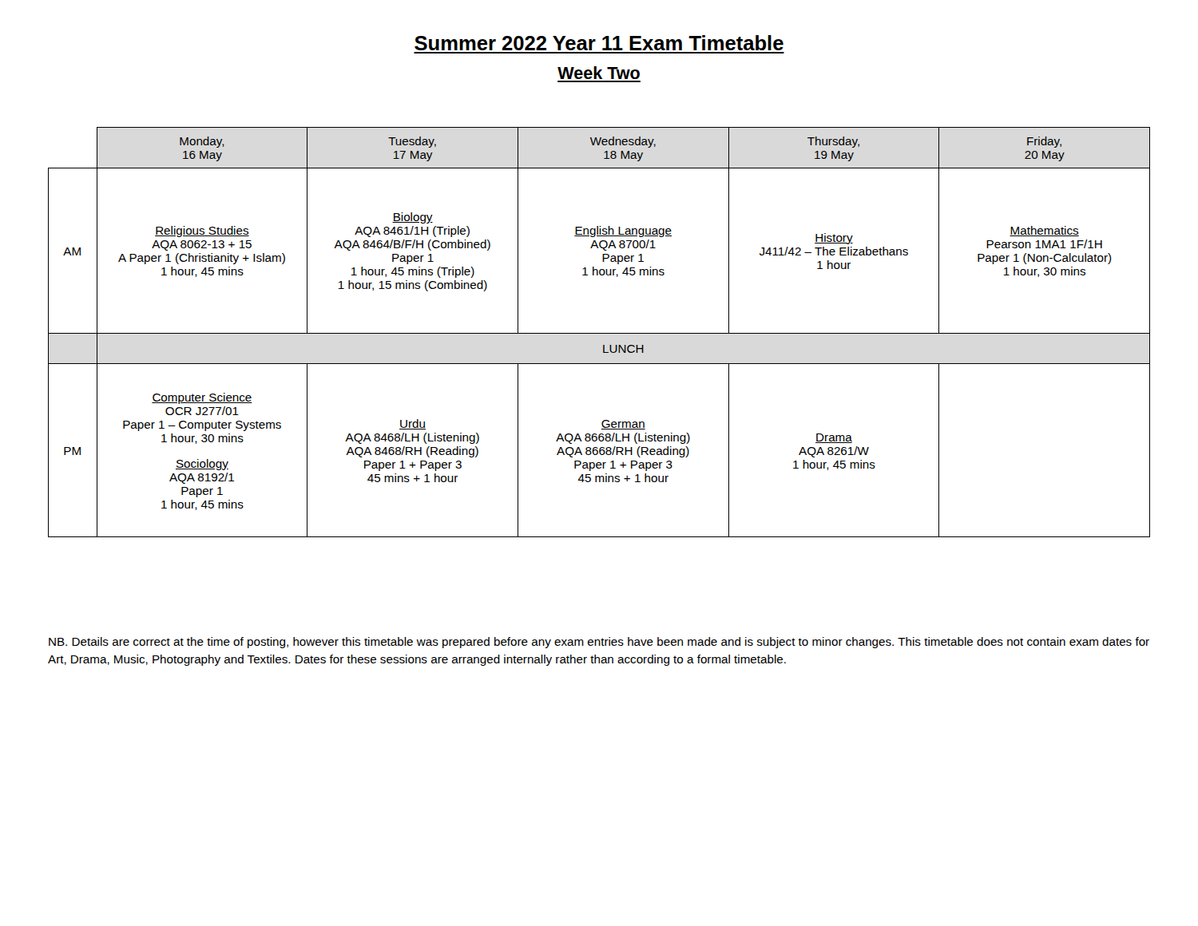Summer 2022 Year 11 Exam Timetable
Week Two
| | Monday, 16 May | Tuesday, 17 May | Wednesday, 18 May | Thursday, 19 May | Friday, 20 May |
| --- | --- | --- | --- | --- | --- |
| AM | Religious Studies AQA 8062-13 + 15 A Paper 1 (Christianity + Islam) 1 hour, 45 mins | Biology AQA 8461/1H (Triple) AQA 8464/B/F/H (Combined) Paper 1 1 hour, 45 mins (Triple) 1 hour, 15 mins (Combined) | English Language AQA 8700/1 Paper 1 1 hour, 45 mins | History J411/42 – The Elizabethans 1 hour | Mathematics Pearson 1MA1 1F/1H Paper 1 (Non-Calculator) 1 hour, 30 mins |
| | LUNCH |
| PM | Computer Science OCR J277/01 Paper 1 – Computer Systems 1 hour, 30 mins Sociology AQA 8192/1 Paper 1 1 hour, 45 mins | Urdu AQA 8468/LH (Listening) AQA 8468/RH (Reading) Paper 1 + Paper 3 45 mins + 1 hour | German AQA 8668/LH (Listening) AQA 8668/RH (Reading) Paper 1 + Paper 3 45 mins + 1 hour | Drama AQA 8261/W 1 hour, 45 mins | |
NB. Details are correct at the time of posting, however this timetable was prepared before any exam entries have been made and is subject to minor changes. This timetable does not contain exam dates for Art, Drama, Music, Photography and Textiles. Dates for these sessions are arranged internally rather than according to a formal timetable.